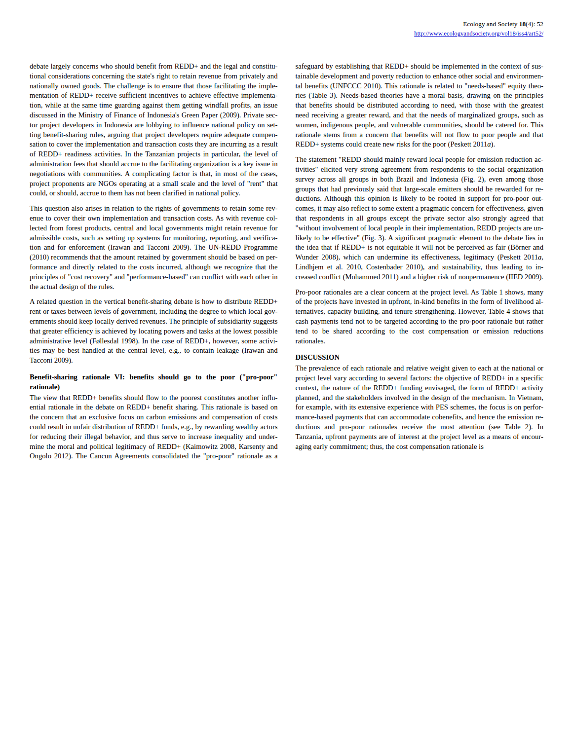Ecology and Society 18(4): 52 http://www.ecologyandsociety.org/vol18/iss4/art52/
debate largely concerns who should benefit from REDD+ and the legal and constitutional considerations concerning the state's right to retain revenue from privately and nationally owned goods. The challenge is to ensure that those facilitating the implementation of REDD+ receive sufficient incentives to achieve effective implementation, while at the same time guarding against them getting windfall profits, an issue discussed in the Ministry of Finance of Indonesia's Green Paper (2009). Private sector project developers in Indonesia are lobbying to influence national policy on setting benefit-sharing rules, arguing that project developers require adequate compensation to cover the implementation and transaction costs they are incurring as a result of REDD+ readiness activities. In the Tanzanian projects in particular, the level of administration fees that should accrue to the facilitating organization is a key issue in negotiations with communities. A complicating factor is that, in most of the cases, project proponents are NGOs operating at a small scale and the level of "rent" that could, or should, accrue to them has not been clarified in national policy.
This question also arises in relation to the rights of governments to retain some revenue to cover their own implementation and transaction costs. As with revenue collected from forest products, central and local governments might retain revenue for admissible costs, such as setting up systems for monitoring, reporting, and verification and for enforcement (Irawan and Tacconi 2009). The UN-REDD Programme (2010) recommends that the amount retained by government should be based on performance and directly related to the costs incurred, although we recognize that the principles of "cost recovery" and "performance-based" can conflict with each other in the actual design of the rules.
A related question in the vertical benefit-sharing debate is how to distribute REDD+ rent or taxes between levels of government, including the degree to which local governments should keep locally derived revenues. The principle of subsidiarity suggests that greater efficiency is achieved by locating powers and tasks at the lowest possible administrative level (Føllesdal 1998). In the case of REDD+, however, some activities may be best handled at the central level, e.g., to contain leakage (Irawan and Tacconi 2009).
Benefit-sharing rationale VI: benefits should go to the poor ("pro-poor" rationale)
The view that REDD+ benefits should flow to the poorest constitutes another influential rationale in the debate on REDD+ benefit sharing. This rationale is based on the concern that an exclusive focus on carbon emissions and compensation of costs could result in unfair distribution of REDD+ funds, e.g., by rewarding wealthy actors for reducing their illegal behavior, and thus serve to increase inequality and undermine the moral and political legitimacy of REDD+ (Kaimowitz 2008, Karsenty and Ongolo 2012). The Cancun Agreements consolidated the "pro-poor" rationale as a safeguard by establishing that REDD+ should be implemented in the context of sustainable development and poverty reduction to enhance other social and environmental benefits (UNFCCC 2010). This rationale is related to "needs-based" equity theories (Table 3). Needs-based theories have a moral basis, drawing on the principles that benefits should be distributed according to need, with those with the greatest need receiving a greater reward, and that the needs of marginalized groups, such as women, indigenous people, and vulnerable communities, should be catered for. This rationale stems from a concern that benefits will not flow to poor people and that REDD+ systems could create new risks for the poor (Peskett 2011a).
The statement "REDD should mainly reward local people for emission reduction activities" elicited very strong agreement from respondents to the social organization survey across all groups in both Brazil and Indonesia (Fig. 2), even among those groups that had previously said that large-scale emitters should be rewarded for reductions. Although this opinion is likely to be rooted in support for pro-poor outcomes, it may also reflect to some extent a pragmatic concern for effectiveness, given that respondents in all groups except the private sector also strongly agreed that "without involvement of local people in their implementation, REDD projects are unlikely to be effective" (Fig. 3). A significant pragmatic element to the debate lies in the idea that if REDD+ is not equitable it will not be perceived as fair (Börner and Wunder 2008), which can undermine its effectiveness, legitimacy (Peskett 2011a, Lindhjem et al. 2010, Costenbader 2010), and sustainability, thus leading to increased conflict (Mohammed 2011) and a higher risk of nonpermanence (IIED 2009).
Pro-poor rationales are a clear concern at the project level. As Table 1 shows, many of the projects have invested in upfront, in-kind benefits in the form of livelihood alternatives, capacity building, and tenure strengthening. However, Table 4 shows that cash payments tend not to be targeted according to the pro-poor rationale but rather tend to be shared according to the cost compensation or emission reductions rationales.
Discussion
The prevalence of each rationale and relative weight given to each at the national or project level vary according to several factors: the objective of REDD+ in a specific context, the nature of the REDD+ funding envisaged, the form of REDD+ activity planned, and the stakeholders involved in the design of the mechanism. In Vietnam, for example, with its extensive experience with PES schemes, the focus is on performance-based payments that can accommodate cobenefits, and hence the emission reductions and pro-poor rationales receive the most attention (see Table 2). In Tanzania, upfront payments are of interest at the project level as a means of encouraging early commitment; thus, the cost compensation rationale is